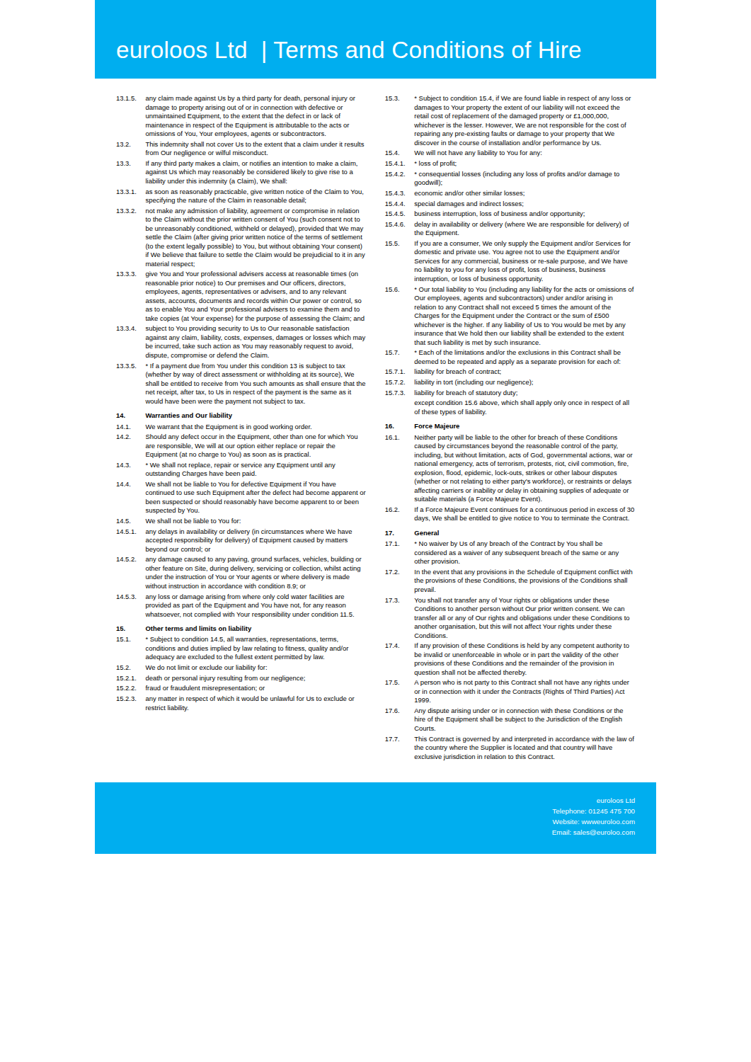euroloos Ltd | Terms and Conditions of Hire
13.1.5.
any claim made against Us by a third party for death, personal injury or damage to property arising out of or in connection with defective or unmaintained Equipment, to the extent that the defect in or lack of maintenance in respect of the Equipment is attributable to the acts or omissions of You, Your employees, agents or subcontractors.
13.2.
This indemnity shall not cover Us to the extent that a claim under it results from Our negligence or wilful misconduct.
13.3.
If any third party makes a claim, or notifies an intention to make a claim, against Us which may reasonably be considered likely to give rise to a liability under this indemnity (a Claim), We shall:
13.3.1.
as soon as reasonably practicable, give written notice of the Claim to You, specifying the nature of the Claim in reasonable detail;
13.3.2.
not make any admission of liability, agreement or compromise in relation to the Claim without the prior written consent of You (such consent not to be unreasonably conditioned, withheld or delayed), provided that We may settle the Claim (after giving prior written notice of the terms of settlement (to the extent legally possible) to You, but without obtaining Your consent) if We believe that failure to settle the Claim would be prejudicial to it in any material respect;
13.3.3.
give You and Your professional advisers access at reasonable times (on reasonable prior notice) to Our premises and Our officers, directors, employees, agents, representatives or advisers, and to any relevant assets, accounts, documents and records within Our power or control, so as to enable You and Your professional advisers to examine them and to take copies (at Your expense) for the purpose of assessing the Claim; and
13.3.4.
subject to You providing security to Us to Our reasonable satisfaction against any claim, liability, costs, expenses, damages or losses which may be incurred, take such action as You may reasonably request to avoid, dispute, compromise or defend the Claim.
13.3.5.
* If a payment due from You under this condition 13 is subject to tax (whether by way of direct assessment or withholding at its source), We shall be entitled to receive from You such amounts as shall ensure that the net receipt, after tax, to Us in respect of the payment is the same as it would have been were the payment not subject to tax.
14.
Warranties and Our liability
14.1.
We warrant that the Equipment is in good working order.
14.2.
Should any defect occur in the Equipment, other than one for which You are responsible, We will at our option either replace or repair the Equipment (at no charge to You) as soon as is practical.
14.3.
* We shall not replace, repair or service any Equipment until any outstanding Charges have been paid.
14.4.
We shall not be liable to You for defective Equipment if You have continued to use such Equipment after the defect had become apparent or been suspected or should reasonably have become apparent to or been suspected by You.
14.5.
We shall not be liable to You for:
14.5.1.
any delays in availability or delivery (in circumstances where We have accepted responsibility for delivery) of Equipment caused by matters beyond our control; or
14.5.2.
any damage caused to any paving, ground surfaces, vehicles, building or other feature on Site, during delivery, servicing or collection, whilst acting under the instruction of You or Your agents or where delivery is made without instruction in accordance with condition 8.9; or
14.5.3.
any loss or damage arising from where only cold water facilities are provided as part of the Equipment and You have not, for any reason whatsoever, not complied with Your responsibility under condition 11.5.
15.
Other terms and limits on liability
15.1.
* Subject to condition 14.5, all warranties, representations, terms, conditions and duties implied by law relating to fitness, quality and/or adequacy are excluded to the fullest extent permitted by law.
15.2.
We do not limit or exclude our liability for:
15.2.1.
death or personal injury resulting from our negligence;
15.2.2.
fraud or fraudulent misrepresentation; or
15.2.3.
any matter in respect of which it would be unlawful for Us to exclude or restrict liability.
15.3.
* Subject to condition 15.4, if We are found liable in respect of any loss or damages to Your property the extent of our liability will not exceed the retail cost of replacement of the damaged property or £1,000,000, whichever is the lesser. However, We are not responsible for the cost of repairing any pre-existing faults or damage to your property that We discover in the course of installation and/or performance by Us.
15.4.
We will not have any liability to You for any:
15.4.1.
* loss of profit;
15.4.2.
* consequential losses (including any loss of profits and/or damage to goodwill);
15.4.3.
economic and/or other similar losses;
15.4.4.
special damages and indirect losses;
15.4.5.
business interruption, loss of business and/or opportunity;
15.4.6.
delay in availability or delivery (where We are responsible for delivery) of the Equipment.
15.5.
If you are a consumer, We only supply the Equipment and/or Services for domestic and private use. You agree not to use the Equipment and/or Services for any commercial, business or re-sale purpose, and We have no liability to you for any loss of profit, loss of business, business interruption, or loss of business opportunity.
15.6.
* Our total liability to You (including any liability for the acts or omissions of Our employees, agents and subcontractors) under and/or arising in relation to any Contract shall not exceed 5 times the amount of the Charges for the Equipment under the Contract or the sum of £500 whichever is the higher. If any liability of Us to You would be met by any insurance that We hold then our liability shall be extended to the extent that such liability is met by such insurance.
15.7.
* Each of the limitations and/or the exclusions in this Contract shall be deemed to be repeated and apply as a separate provision for each of:
15.7.1.
liability for breach of contract;
15.7.2.
liability in tort (including our negligence);
15.7.3.
liability for breach of statutory duty;
except condition 15.6 above, which shall apply only once in respect of all of these types of liability.
16.
Force Majeure
16.1.
Neither party will be liable to the other for breach of these Conditions caused by circumstances beyond the reasonable control of the party, including, but without limitation, acts of God, governmental actions, war or national emergency, acts of terrorism, protests, riot, civil commotion, fire, explosion, flood, epidemic, lock-outs, strikes or other labour disputes (whether or not relating to either party's workforce), or restraints or delays affecting carriers or inability or delay in obtaining supplies of adequate or suitable materials (a Force Majeure Event).
16.2.
If a Force Majeure Event continues for a continuous period in excess of 30 days, We shall be entitled to give notice to You to terminate the Contract.
17.
General
17.1.
* No waiver by Us of any breach of the Contract by You shall be considered as a waiver of any subsequent breach of the same or any other provision.
17.2.
In the event that any provisions in the Schedule of Equipment conflict with the provisions of these Conditions, the provisions of the Conditions shall prevail.
17.3.
You shall not transfer any of Your rights or obligations under these Conditions to another person without Our prior written consent. We can transfer all or any of Our rights and obligations under these Conditions to another organisation, but this will not affect Your rights under these Conditions.
17.4.
If any provision of these Conditions is held by any competent authority to be invalid or unenforceable in whole or in part the validity of the other provisions of these Conditions and the remainder of the provision in question shall not be affected thereby.
17.5.
A person who is not party to this Contract shall not have any rights under or in connection with it under the Contracts (Rights of Third Parties) Act 1999.
17.6.
Any dispute arising under or in connection with these Conditions or the hire of the Equipment shall be subject to the Jurisdiction of the English Courts.
17.7.
This Contract is governed by and interpreted in accordance with the law of the country where the Supplier is located and that country will have exclusive jurisdiction in relation to this Contract.
euroloos Ltd
Telephone: 01245 475 700
Website: wwweuroloo.com
Email: sales@euroloo.com